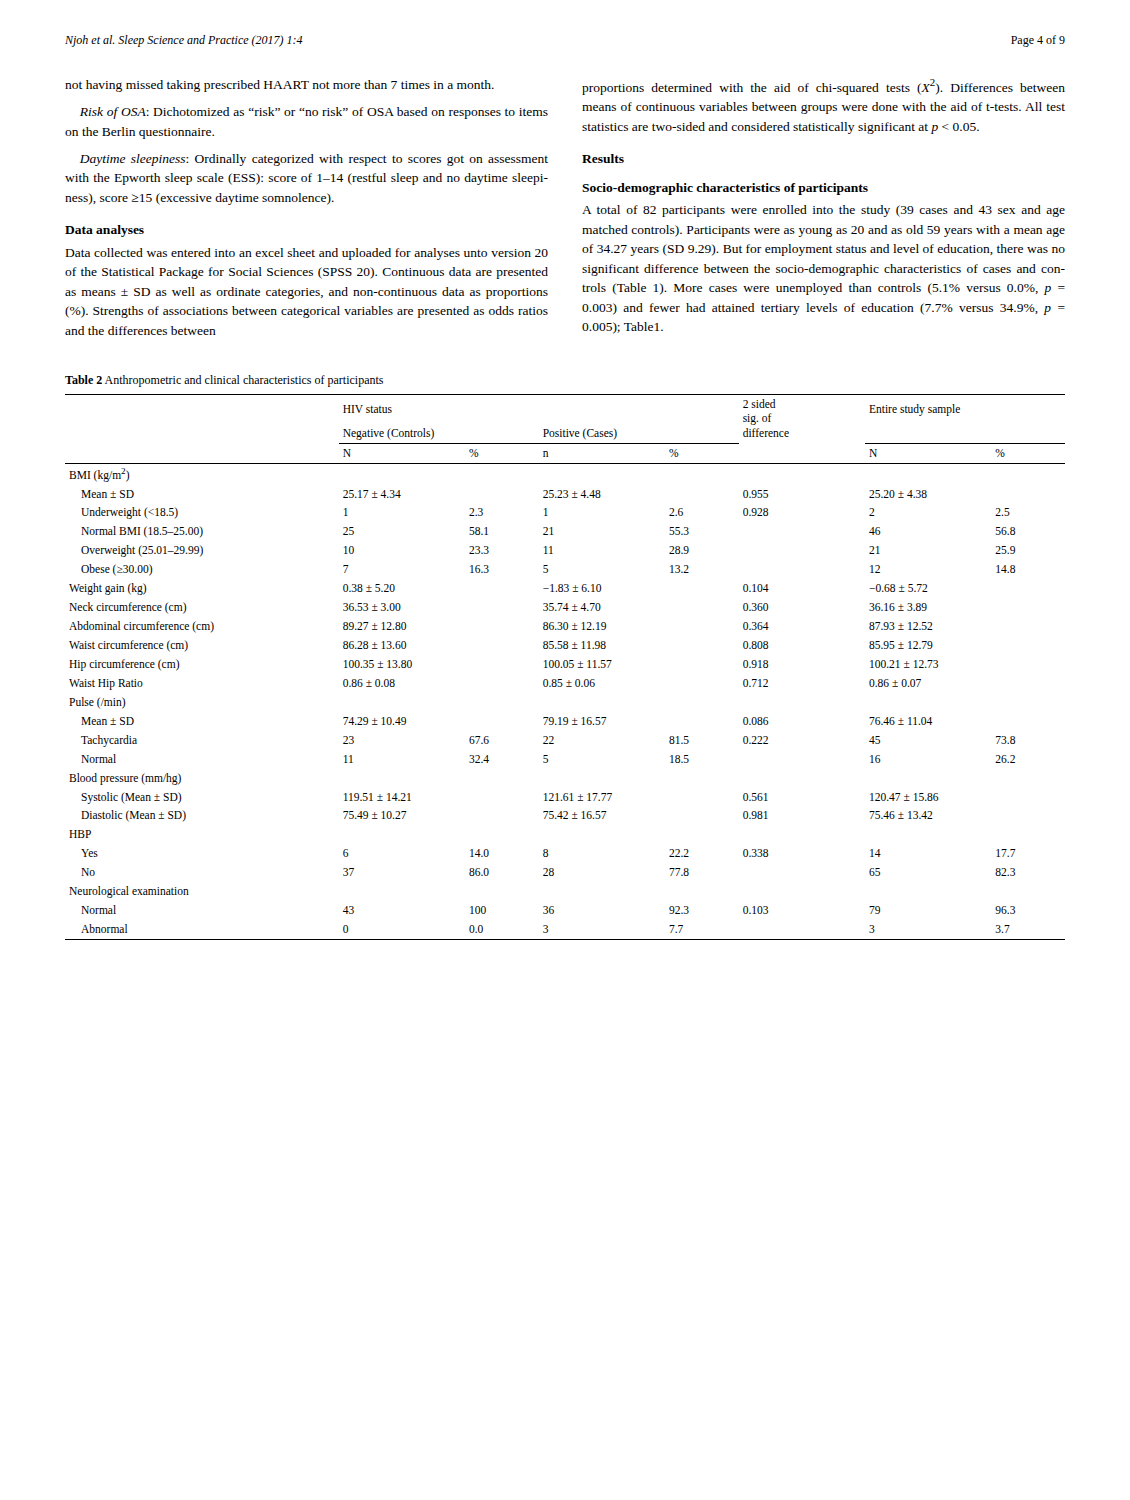Njoh et al. Sleep Science and Practice (2017) 1:4
Page 4 of 9
not having missed taking prescribed HAART not more than 7 times in a month.
Risk of OSA: Dichotomized as “risk” or “no risk” of OSA based on responses to items on the Berlin questionnaire.
Daytime sleepiness: Ordinally categorized with respect to scores got on assessment with the Epworth sleep scale (ESS): score of 1–14 (restful sleep and no daytime sleepiness), score ≥15 (excessive daytime somnolence).
Data analyses
Data collected was entered into an excel sheet and uploaded for analyses unto version 20 of the Statistical Package for Social Sciences (SPSS 20). Continuous data are presented as means ± SD as well as ordinate categories, and non-continuous data as proportions (%). Strengths of associations between categorical variables are presented as odds ratios and the differences between
proportions determined with the aid of chi-squared tests (X 2). Differences between means of continuous variables between groups were done with the aid of t-tests. All test statistics are two-sided and considered statistically significant at p < 0.05.
Results
Socio-demographic characteristics of participants
A total of 82 participants were enrolled into the study (39 cases and 43 sex and age matched controls). Participants were as young as 20 and as old 59 years with a mean age of 34.27 years (SD 9.29). But for employment status and level of education, there was no significant difference between the socio-demographic characteristics of cases and controls (Table 1). More cases were unemployed than controls (5.1% versus 0.0%, p = 0.003) and fewer had attained tertiary levels of education (7.7% versus 34.9%, p = 0.005); Table1.
Table 2 Anthropometric and clinical characteristics of participants
| | HIV status | 2 sided sig. of difference | Entire study sample |
| --- | --- | --- | --- |
| | Negative (Controls) | Positive (Cases) | |
| | N | % | n | % | | N | % |
| BMI (kg/m 2 ) | | | | | | | |
| Mean ± SD | 25.17 ± 4.34 | 25.23 ± 4.48 | 0.955 | 25.20 ± 4.38 |
| Underweight (<18.5) | 1 | 2.3 | 1 | 2.6 | 0.928 | 2 | 2.5 |
| Normal BMI (18.5–25.00) | 25 | 58.1 | 21 | 55.3 | | 46 | 56.8 |
| Overweight (25.01–29.99) | 10 | 23.3 | 11 | 28.9 | | 21 | 25.9 |
| Obese (≥30.00) | 7 | 16.3 | 5 | 13.2 | | 12 | 14.8 |
| Weight gain (kg) | 0.38 ± 5.20 | −1.83 ± 6.10 | 0.104 | −0.68 ± 5.72 |
| Neck circumference (cm) | 36.53 ± 3.00 | 35.74 ± 4.70 | 0.360 | 36.16 ± 3.89 |
| Abdominal circumference (cm) | 89.27 ± 12.80 | 86.30 ± 12.19 | 0.364 | 87.93 ± 12.52 |
| Waist circumference (cm) | 86.28 ± 13.60 | 85.58 ± 11.98 | 0.808 | 85.95 ± 12.79 |
| Hip circumference (cm) | 100.35 ± 13.80 | 100.05 ± 11.57 | 0.918 | 100.21 ± 12.73 |
| Waist Hip Ratio | 0.86 ± 0.08 | 0.85 ± 0.06 | 0.712 | 0.86 ± 0.07 |
| Pulse (/min) | | | | | | | |
| Mean ± SD | 74.29 ± 10.49 | 79.19 ± 16.57 | 0.086 | 76.46 ± 11.04 |
| Tachycardia | 23 | 67.6 | 22 | 81.5 | 0.222 | 45 | 73.8 |
| Normal | 11 | 32.4 | 5 | 18.5 | | 16 | 26.2 |
| Blood pressure (mm/hg) | | | | | | | |
| Systolic (Mean ± SD) | 119.51 ± 14.21 | 121.61 ± 17.77 | 0.561 | 120.47 ± 15.86 |
| Diastolic (Mean ± SD) | 75.49 ± 10.27 | 75.42 ± 16.57 | 0.981 | 75.46 ± 13.42 |
| HBP | | | | | | | |
| Yes | 6 | 14.0 | 8 | 22.2 | 0.338 | 14 | 17.7 |
| No | 37 | 86.0 | 28 | 77.8 | | 65 | 82.3 |
| Neurological examination | | | | | | | |
| Normal | 43 | 100 | 36 | 92.3 | 0.103 | 79 | 96.3 |
| Abnormal | 0 | 0.0 | 3 | 7.7 | | 3 | 3.7 |